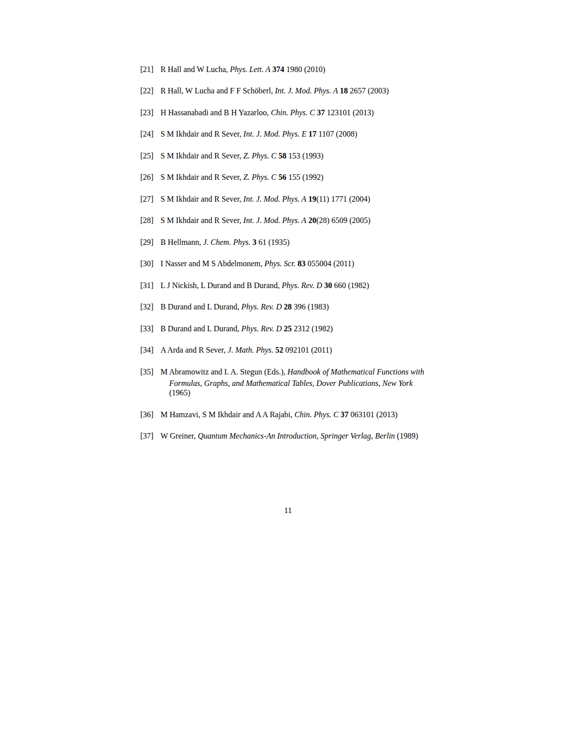[21] R Hall and W Lucha, Phys. Lett. A 374 1980 (2010)
[22] R Hall, W Lucha and F F Schöberl, Int. J. Mod. Phys. A 18 2657 (2003)
[23] H Hassanabadi and B H Yazarloo, Chin. Phys. C 37 123101 (2013)
[24] S M Ikhdair and R Sever, Int. J. Mod. Phys. E 17 1107 (2008)
[25] S M Ikhdair and R Sever, Z. Phys. C 58 153 (1993)
[26] S M Ikhdair and R Sever, Z. Phys. C 56 155 (1992)
[27] S M Ikhdair and R Sever, Int. J. Mod. Phys. A 19(11) 1771 (2004)
[28] S M Ikhdair and R Sever, Int. J. Mod. Phys. A 20(28) 6509 (2005)
[29] B Hellmann, J. Chem. Phys. 3 61 (1935)
[30] I Nasser and M S Abdelmonem, Phys. Scr. 83 055004 (2011)
[31] L J Nickish, L Durand and B Durand, Phys. Rev. D 30 660 (1982)
[32] B Durand and L Durand, Phys. Rev. D 28 396 (1983)
[33] B Durand and L Durand, Phys. Rev. D 25 2312 (1982)
[34] A Arda and R Sever, J. Math. Phys. 52 092101 (2011)
[35] M Abramowitz and I. A. Stegun (Eds.), Handbook of Mathematical Functions with Formulas, Graphs, and Mathematical Tables, Dover Publications, New York (1965)
[36] M Hamzavi, S M Ikhdair and A A Rajabi, Chin. Phys. C 37 063101 (2013)
[37] W Greiner, Quantum Mechanics-An Introduction, Springer Verlag, Berlin (1989)
11